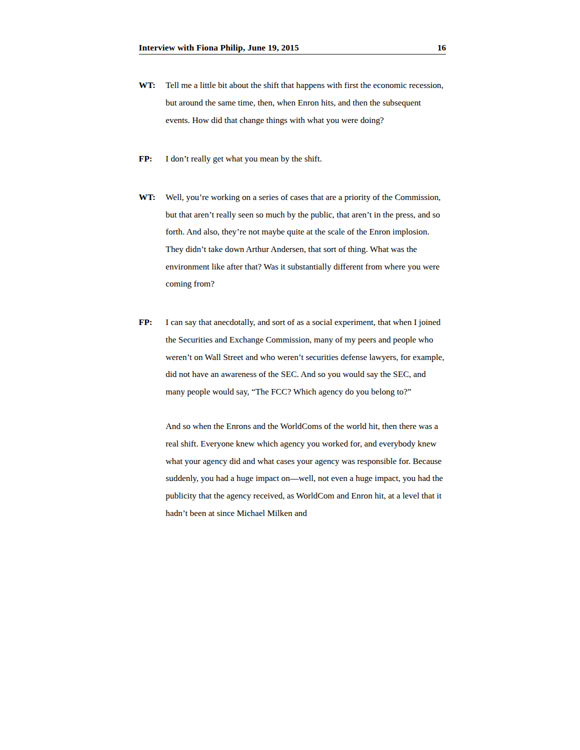Interview with Fiona Philip, June 19, 2015 16
WT:
Tell me a little bit about the shift that happens with first the economic recession, but around the same time, then, when Enron hits, and then the subsequent events. How did that change things with what you were doing?
FP:
I don’t really get what you mean by the shift.
WT:
Well, you’re working on a series of cases that are a priority of the Commission, but that aren’t really seen so much by the public, that aren’t in the press, and so forth. And also, they’re not maybe quite at the scale of the Enron implosion. They didn’t take down Arthur Andersen, that sort of thing. What was the environment like after that? Was it substantially different from where you were coming from?
FP:
I can say that anecdotally, and sort of as a social experiment, that when I joined the Securities and Exchange Commission, many of my peers and people who weren’t on Wall Street and who weren’t securities defense lawyers, for example, did not have an awareness of the SEC. And so you would say the SEC, and many people would say, “The FCC? Which agency do you belong to?”
And so when the Enrons and the WorldComs of the world hit, then there was a real shift. Everyone knew which agency you worked for, and everybody knew what your agency did and what cases your agency was responsible for. Because suddenly, you had a huge impact on—well, not even a huge impact, you had the publicity that the agency received, as WorldCom and Enron hit, at a level that it hadn’t been at since Michael Milken and